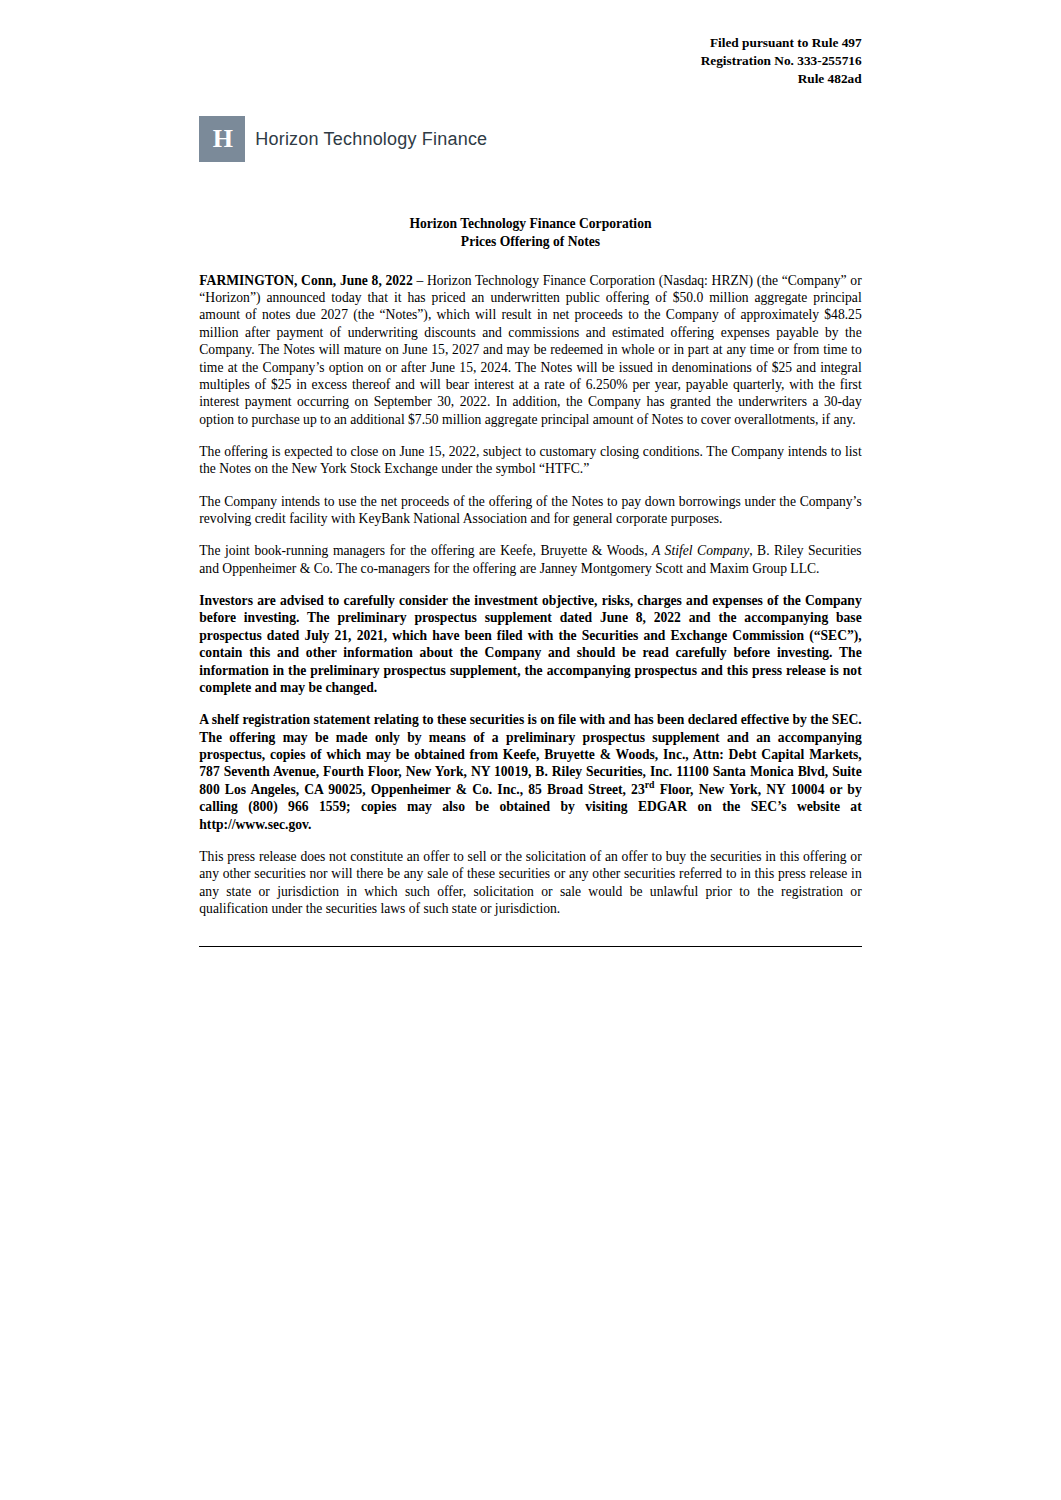Filed pursuant to Rule 497
Registration No. 333-255716
Rule 482ad
H
Horizon Technology Finance
Horizon Technology Finance Corporation Prices Offering of Notes
FARMINGTON, Conn, June 8, 2022 – Horizon Technology Finance Corporation (Nasdaq: HRZN) (the “Company” or “Horizon”) announced today that it has priced an underwritten public offering of $50.0 million aggregate principal amount of notes due 2027 (the “Notes”), which will result in net proceeds to the Company of approximately $48.25 million after payment of underwriting discounts and commissions and estimated offering expenses payable by the Company. The Notes will mature on June 15, 2027 and may be redeemed in whole or in part at any time or from time to time at the Company’s option on or after June 15, 2024. The Notes will be issued in denominations of $25 and integral multiples of $25 in excess thereof and will bear interest at a rate of 6.250% per year, payable quarterly, with the first interest payment occurring on September 30, 2022. In addition, the Company has granted the underwriters a 30-day option to purchase up to an additional $7.50 million aggregate principal amount of Notes to cover overallotments, if any.
The offering is expected to close on June 15, 2022, subject to customary closing conditions. The Company intends to list the Notes on the New York Stock Exchange under the symbol “HTFC.”
The Company intends to use the net proceeds of the offering of the Notes to pay down borrowings under the Company’s revolving credit facility with KeyBank National Association and for general corporate purposes.
The joint book-running managers for the offering are Keefe, Bruyette & Woods, A Stifel Company, B. Riley Securities and Oppenheimer & Co. The co-managers for the offering are Janney Montgomery Scott and Maxim Group LLC.
Investors are advised to carefully consider the investment objective, risks, charges and expenses of the Company before investing. The preliminary prospectus supplement dated June 8, 2022 and the accompanying base prospectus dated July 21, 2021, which have been filed with the Securities and Exchange Commission (“SEC”), contain this and other information about the Company and should be read carefully before investing. The information in the preliminary prospectus supplement, the accompanying prospectus and this press release is not complete and may be changed.
A shelf registration statement relating to these securities is on file with and has been declared effective by the SEC. The offering may be made only by means of a preliminary prospectus supplement and an accompanying prospectus, copies of which may be obtained from Keefe, Bruyette & Woods, Inc., Attn: Debt Capital Markets, 787 Seventh Avenue, Fourth Floor, New York, NY 10019, B. Riley Securities, Inc. 11100 Santa Monica Blvd, Suite 800 Los Angeles, CA 90025, Oppenheimer & Co. Inc., 85 Broad Street, 23rd Floor, New York, NY 10004 or by calling (800) 966 1559; copies may also be obtained by visiting EDGAR on the SEC’s website at http://www.sec.gov.
This press release does not constitute an offer to sell or the solicitation of an offer to buy the securities in this offering or any other securities nor will there be any sale of these securities or any other securities referred to in this press release in any state or jurisdiction in which such offer, solicitation or sale would be unlawful prior to the registration or qualification under the securities laws of such state or jurisdiction.